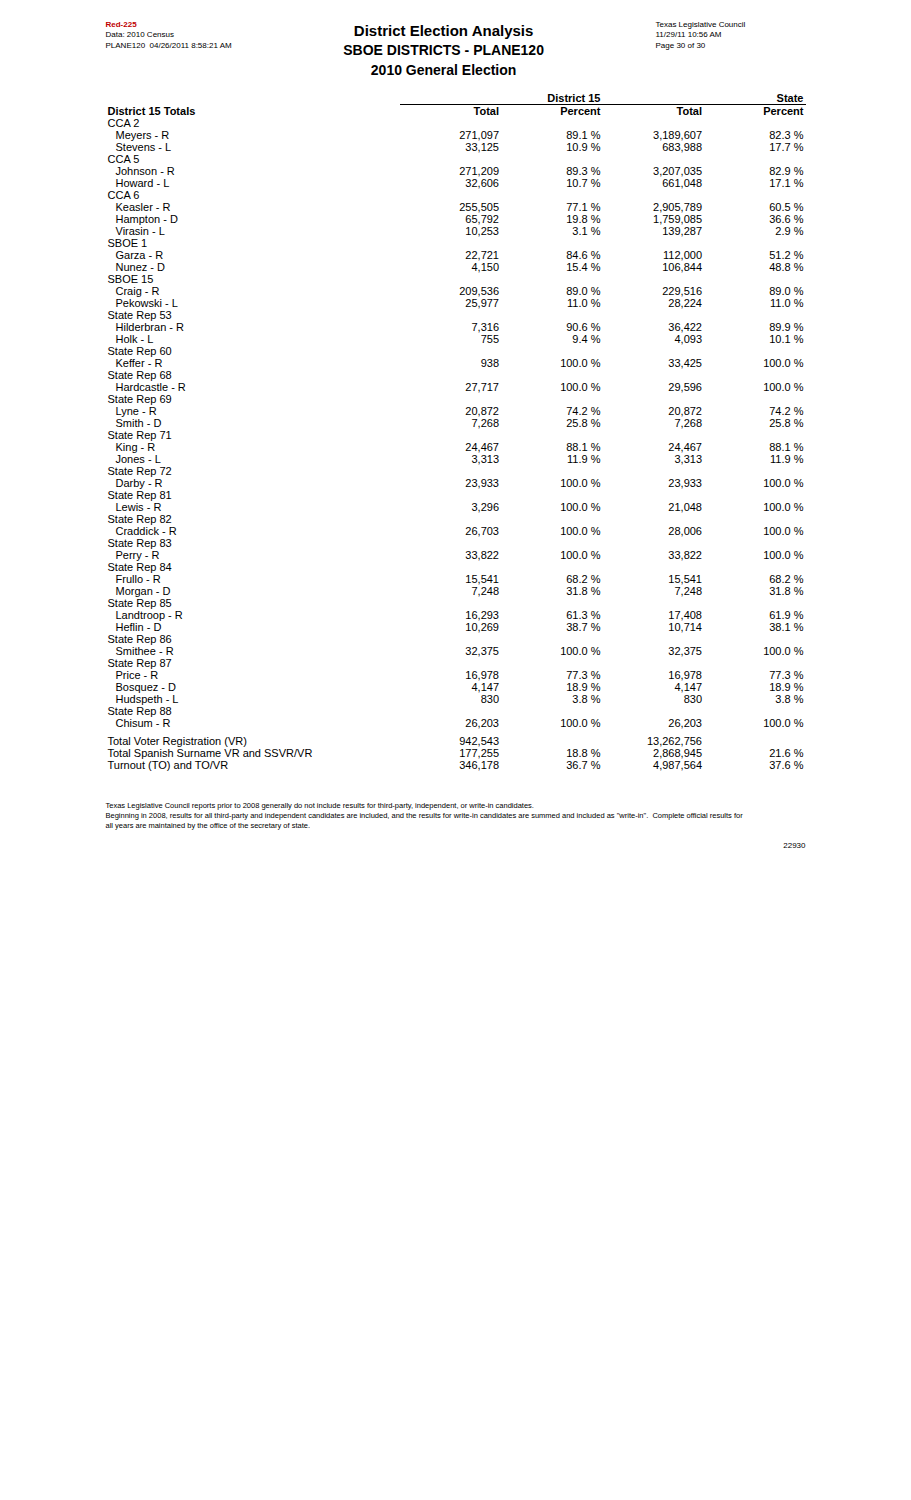Red-225
Data: 2010 Census
PLANE120 04/26/2011 8:58:21 AM
District Election Analysis
SBOE DISTRICTS - PLANE120
2010 General Election
Texas Legislative Council
11/29/11 10:56 AM
Page 30 of 30
| | District 15 | State |
| --- | --- | --- |
| District 15 Totals | Total | Percent | Total | Percent |
| CCA 2 | | | | |
| Meyers - R | 271,097 | 89.1 % | 3,189,607 | 82.3 % |
| Stevens - L | 33,125 | 10.9 % | 683,988 | 17.7 % |
| CCA 5 | | | | |
| Johnson - R | 271,209 | 89.3 % | 3,207,035 | 82.9 % |
| Howard - L | 32,606 | 10.7 % | 661,048 | 17.1 % |
| CCA 6 | | | | |
| Keasler - R | 255,505 | 77.1 % | 2,905,789 | 60.5 % |
| Hampton - D | 65,792 | 19.8 % | 1,759,085 | 36.6 % |
| Virasin - L | 10,253 | 3.1 % | 139,287 | 2.9 % |
| SBOE 1 | | | | |
| Garza - R | 22,721 | 84.6 % | 112,000 | 51.2 % |
| Nunez - D | 4,150 | 15.4 % | 106,844 | 48.8 % |
| SBOE 15 | | | | |
| Craig - R | 209,536 | 89.0 % | 229,516 | 89.0 % |
| Pekowski - L | 25,977 | 11.0 % | 28,224 | 11.0 % |
| State Rep 53 | | | | |
| Hilderbran - R | 7,316 | 90.6 % | 36,422 | 89.9 % |
| Holk - L | 755 | 9.4 % | 4,093 | 10.1 % |
| State Rep 60 | | | | |
| Keffer - R | 938 | 100.0 % | 33,425 | 100.0 % |
| State Rep 68 | | | | |
| Hardcastle - R | 27,717 | 100.0 % | 29,596 | 100.0 % |
| State Rep 69 | | | | |
| Lyne - R | 20,872 | 74.2 % | 20,872 | 74.2 % |
| Smith - D | 7,268 | 25.8 % | 7,268 | 25.8 % |
| State Rep 71 | | | | |
| King - R | 24,467 | 88.1 % | 24,467 | 88.1 % |
| Jones - L | 3,313 | 11.9 % | 3,313 | 11.9 % |
| State Rep 72 | | | | |
| Darby - R | 23,933 | 100.0 % | 23,933 | 100.0 % |
| State Rep 81 | | | | |
| Lewis - R | 3,296 | 100.0 % | 21,048 | 100.0 % |
| State Rep 82 | | | | |
| Craddick - R | 26,703 | 100.0 % | 28,006 | 100.0 % |
| State Rep 83 | | | | |
| Perry - R | 33,822 | 100.0 % | 33,822 | 100.0 % |
| State Rep 84 | | | | |
| Frullo - R | 15,541 | 68.2 % | 15,541 | 68.2 % |
| Morgan - D | 7,248 | 31.8 % | 7,248 | 31.8 % |
| State Rep 85 | | | | |
| Landtroop - R | 16,293 | 61.3 % | 17,408 | 61.9 % |
| Heflin - D | 10,269 | 38.7 % | 10,714 | 38.1 % |
| State Rep 86 | | | | |
| Smithee - R | 32,375 | 100.0 % | 32,375 | 100.0 % |
| State Rep 87 | | | | |
| Price - R | 16,978 | 77.3 % | 16,978 | 77.3 % |
| Bosquez - D | 4,147 | 18.9 % | 4,147 | 18.9 % |
| Hudspeth - L | 830 | 3.8 % | 830 | 3.8 % |
| State Rep 88 | | | | |
| Chisum - R | 26,203 | 100.0 % | 26,203 | 100.0 % |
| Total Voter Registration (VR) | 942,543 | | 13,262,756 | |
| Total Spanish Surname VR and SSVR/VR | 177,255 | 18.8 % | 2,868,945 | 21.6 % |
| Turnout (TO) and TO/VR | 346,178 | 36.7 % | 4,987,564 | 37.6 % |
Texas Legislative Council reports prior to 2008 generally do not include results for third-party, independent, or write-in candidates.
Beginning in 2008, results for all third-party and independent candidates are included, and the results for write-in candidates are summed and included as "write-in". Complete official results for all years are maintained by the office of the secretary of state.
22930